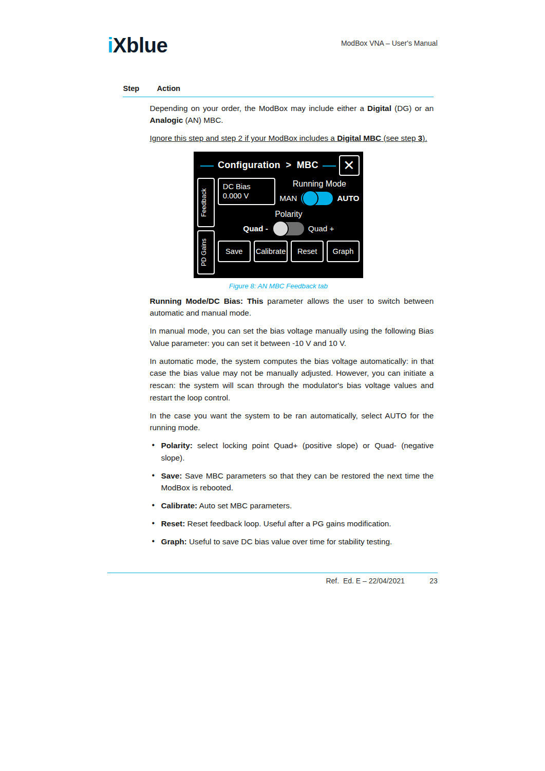iXblue
ModBox VNA – User's Manual
Step
Action
Depending on your order, the ModBox may include either a Digital (DG) or an Analogic (AN) MBC.
Ignore this step and step 2 if your ModBox includes a Digital MBC (see step 3).
Configuration > MBC
✕
Feedback
PD Gains
DC Bias
0.000 V
Running Mode
MAN
AUTO
Polarity
Quad -
Quad +
Save
Calibrate
Reset
Graph
Figure 8: AN MBC Feedback tab
Running Mode/DC Bias: This parameter allows the user to switch between automatic and manual mode.
In manual mode, you can set the bias voltage manually using the following Bias Value parameter: you can set it between -10 V and 10 V.
In automatic mode, the system computes the bias voltage automatically: in that case the bias value may not be manually adjusted. However, you can initiate a rescan: the system will scan through the modulator's bias voltage values and restart the loop control.
In the case you want the system to be ran automatically, select AUTO for the running mode.
Polarity: select locking point Quad+ (positive slope) or Quad- (negative slope).
Save: Save MBC parameters so that they can be restored the next time the ModBox is rebooted.
Calibrate: Auto set MBC parameters.
Reset: Reset feedback loop. Useful after a PG gains modification.
Graph: Useful to save DC bias value over time for stability testing.
Ref. Ed. E – 22/04/2021
23